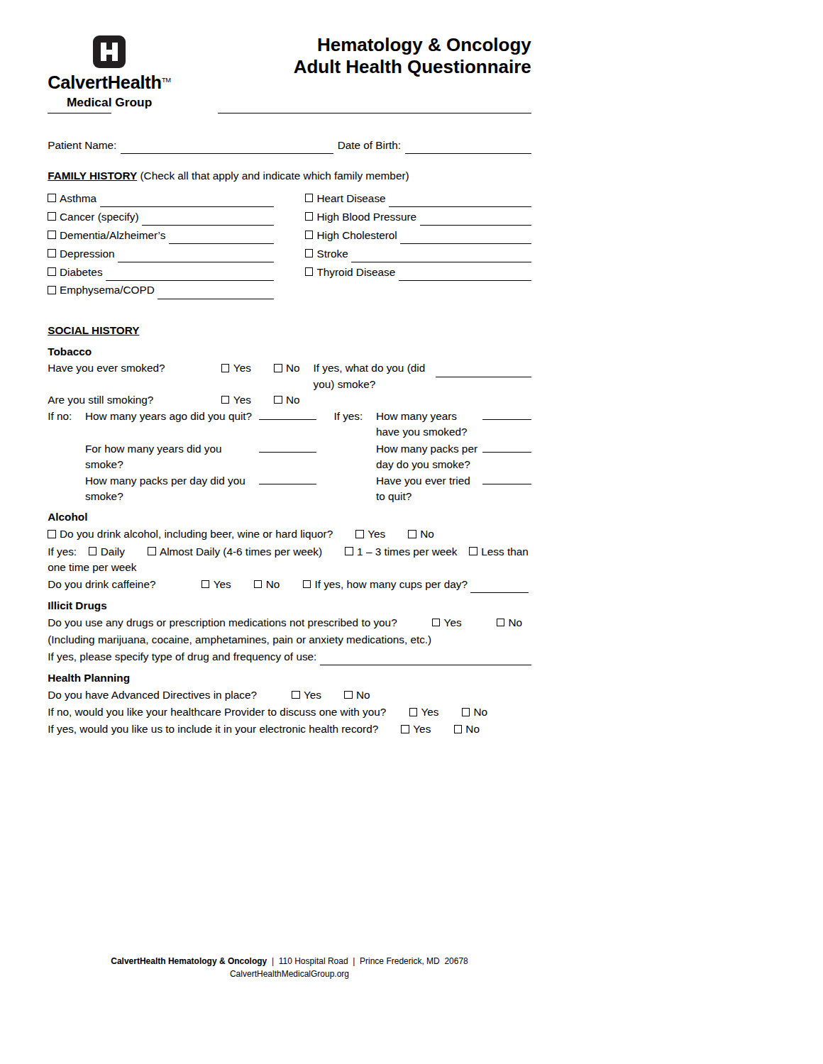CalvertHealthTM
Medical Group
Hematology & Oncology
Adult Health Questionnaire
Patient Name: Date of Birth:
FAMILY HISTORY
(Check all that apply and indicate which family member)
Asthma
Heart Disease
Cancer (specify)
High Blood Pressure
Dementia/Alzheimer’s
High Cholesterol
Depression
Stroke
Diabetes
Thyroid Disease
Emphysema/COPD
SOCIAL HISTORY
Tobacco
Have you ever smoked?
Yes No
If yes, what do you (did you) smoke?
Are you still smoking?
Yes No
If no:
How many years ago did you quit?
If yes:
How many years have you smoked?
For how many years did you smoke?
How many packs per day do you smoke?
How many packs per day did you smoke?
Have you ever tried to quit?
Alcohol
Do you drink alcohol, including beer, wine or hard liquor? Yes No
If yes: Daily Almost Daily (4-6 times per week) 1 – 3 times per week Less than one time per week
Do you drink caffeine? Yes No If yes, how many cups per day?
Illicit Drugs
Do you use any drugs or prescription medications not prescribed to you? Yes No
(Including marijuana, cocaine, amphetamines, pain or anxiety medications, etc.)
If yes, please specify type of drug and frequency of use:
Health Planning
Do you have Advanced Directives in place? Yes No
If no, would you like your healthcare Provider to discuss one with you? Yes No
If yes, would you like us to include it in your electronic health record? Yes No
CalvertHealth Hematology & Oncology | 110 Hospital Road | Prince Frederick, MD 20678
CalvertHealthMedicalGroup.org